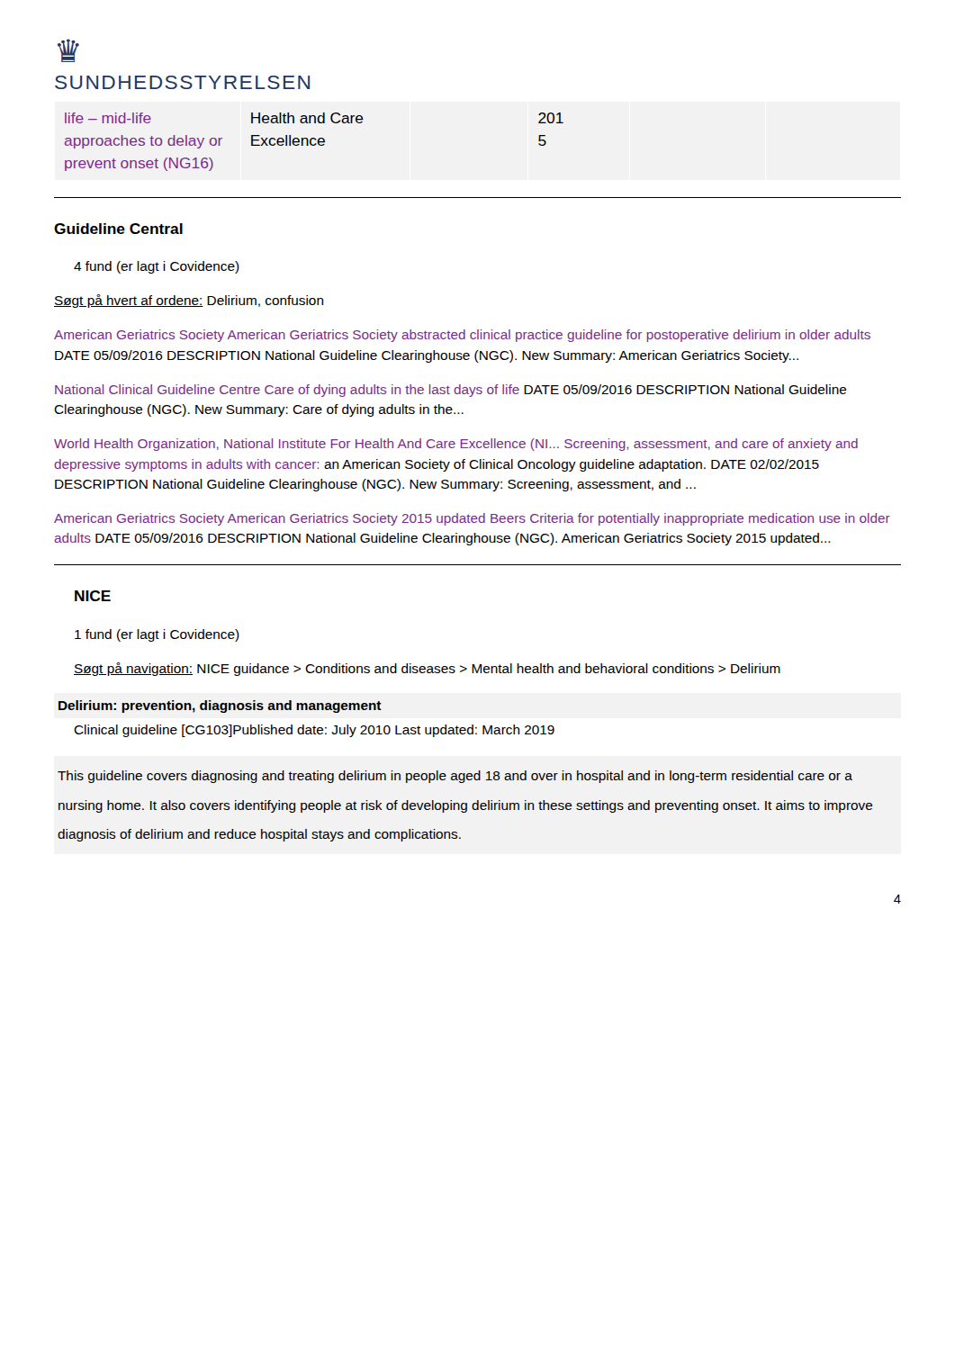♛
SUNDHEDSSTYRELSEN
| life – mid-life approaches to delay or prevent onset (NG16) | Health and Care Excellence | | 201 5 | | |
Guideline Central
4 fund (er lagt i Covidence)
Søgt på hvert af ordene: Delirium, confusion
American Geriatrics Society American Geriatrics Society abstracted clinical practice guideline for postoperative delirium in older adults DATE 05/09/2016 DESCRIPTION National Guideline Clearinghouse (NGC). New Summary: American Geriatrics Society...
National Clinical Guideline Centre Care of dying adults in the last days of life DATE 05/09/2016 DESCRIPTION National Guideline Clearinghouse (NGC). New Summary: Care of dying adults in the...
World Health Organization, National Institute For Health And Care Excellence (NI... Screening, assessment, and care of anxiety and depressive symptoms in adults with cancer: an American Society of Clinical Oncology guideline adaptation. DATE 02/02/2015 DESCRIPTION National Guideline Clearinghouse (NGC). New Summary: Screening, assessment, and ...
American Geriatrics Society American Geriatrics Society 2015 updated Beers Criteria for potentially inappropriate medication use in older adults DATE 05/09/2016 DESCRIPTION National Guideline Clearinghouse (NGC). American Geriatrics Society 2015 updated...
NICE
1 fund (er lagt i Covidence)
Søgt på navigation: NICE guidance > Conditions and diseases > Mental health and behavioral conditions > Delirium
Delirium: prevention, diagnosis and management
Clinical guideline [CG103]Published date: July 2010 Last updated: March 2019
This guideline covers diagnosing and treating delirium in people aged 18 and over in hospital and in long-term residential care or a nursing home. It also covers identifying people at risk of developing delirium in these settings and preventing onset. It aims to improve diagnosis of delirium and reduce hospital stays and complications.
4